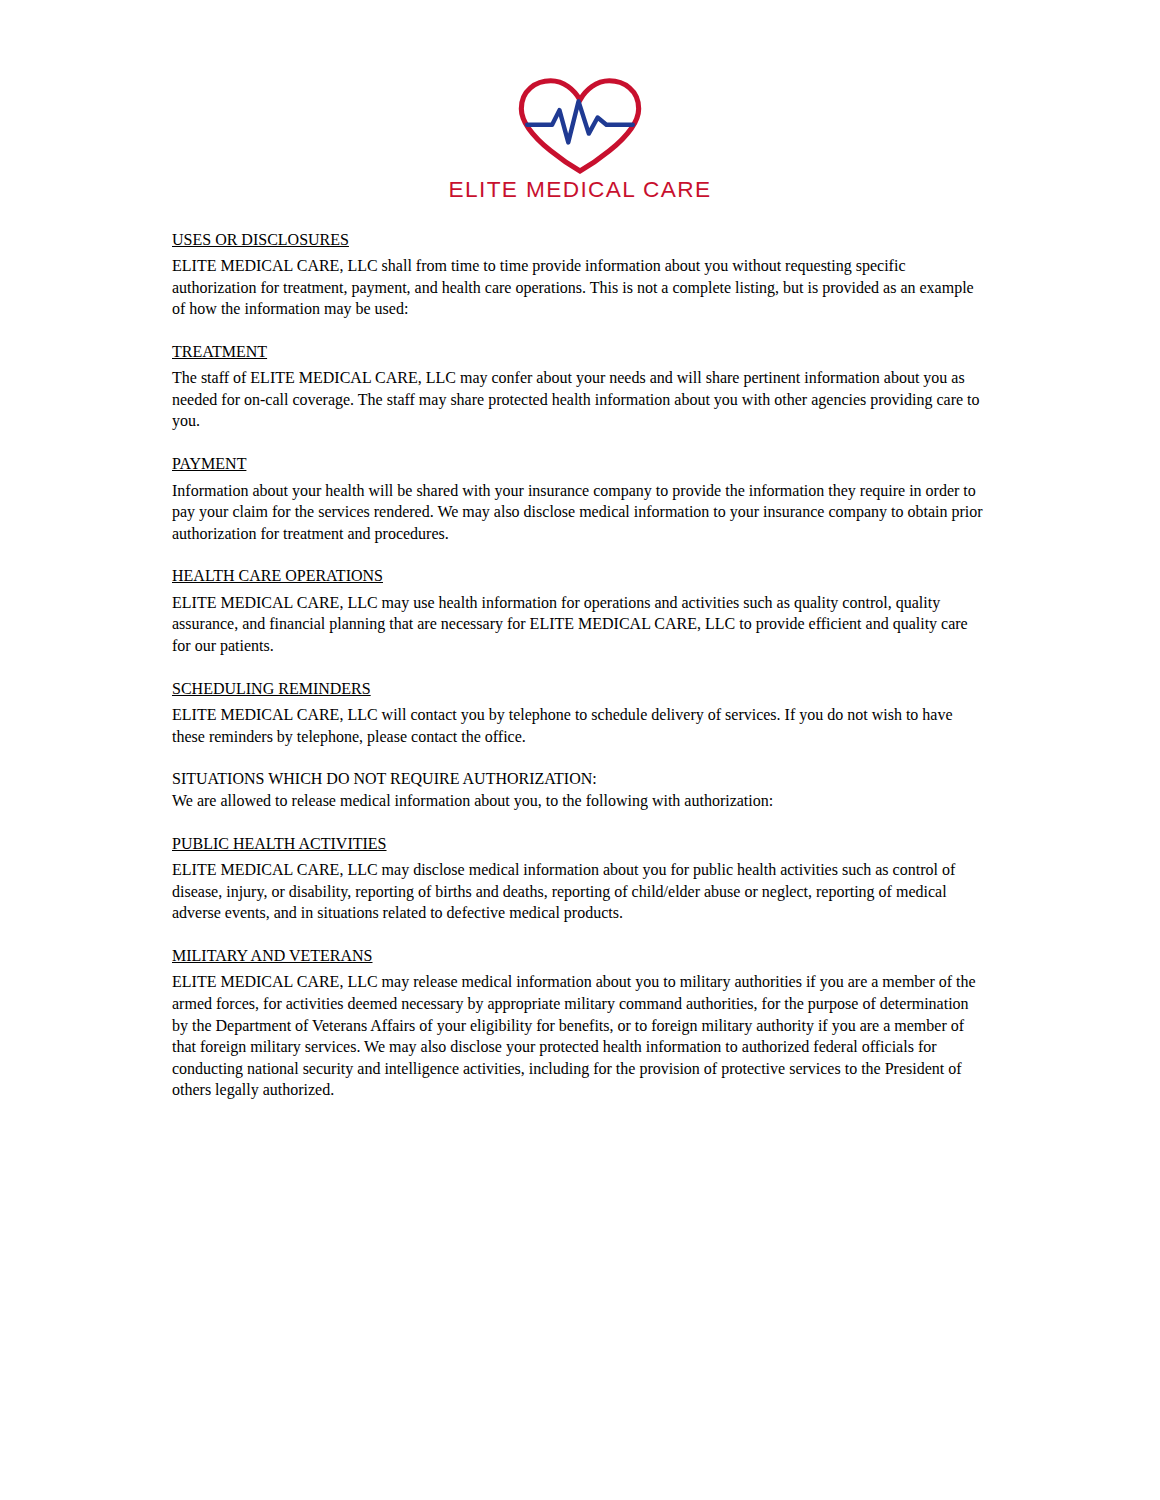ELITE MEDICAL CARE
USES OR DISCLOSURES
ELITE MEDICAL CARE, LLC shall from time to time provide information about you without requesting specific authorization for treatment, payment, and health care operations. This is not a complete listing, but is provided as an example of how the information may be used:
TREATMENT
The staff of ELITE MEDICAL CARE, LLC may confer about your needs and will share pertinent information about you as needed for on-call coverage. The staff may share protected health information about you with other agencies providing care to you.
PAYMENT
Information about your health will be shared with your insurance company to provide the information they require in order to pay your claim for the services rendered. We may also disclose medical information to your insurance company to obtain prior authorization for treatment and procedures.
HEALTH CARE OPERATIONS
ELITE MEDICAL CARE, LLC may use health information for operations and activities such as quality control, quality assurance, and financial planning that are necessary for ELITE MEDICAL CARE, LLC to provide efficient and quality care for our patients.
SCHEDULING REMINDERS
ELITE MEDICAL CARE, LLC will contact you by telephone to schedule delivery of services. If you do not wish to have these reminders by telephone, please contact the office.
SITUATIONS WHICH DO NOT REQUIRE AUTHORIZATION:
We are allowed to release medical information about you, to the following with authorization:
PUBLIC HEALTH ACTIVITIES
ELITE MEDICAL CARE, LLC may disclose medical information about you for public health activities such as control of disease, injury, or disability, reporting of births and deaths, reporting of child/elder abuse or neglect, reporting of medical adverse events, and in situations related to defective medical products.
MILITARY AND VETERANS
ELITE MEDICAL CARE, LLC may release medical information about you to military authorities if you are a member of the armed forces, for activities deemed necessary by appropriate military command authorities, for the purpose of determination by the Department of Veterans Affairs of your eligibility for benefits, or to foreign military authority if you are a member of that foreign military services. We may also disclose your protected health information to authorized federal officials for conducting national security and intelligence activities, including for the provision of protective services to the President of others legally authorized.